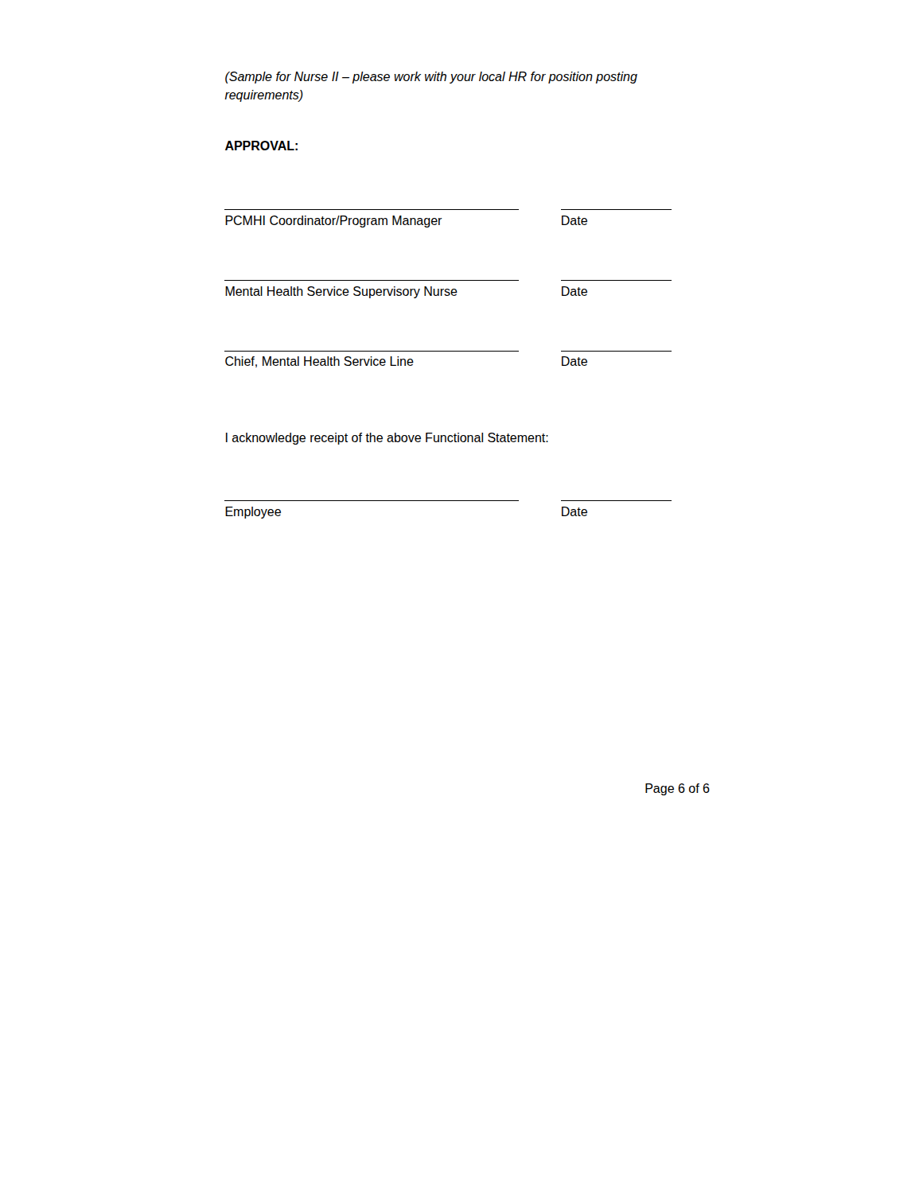(Sample for Nurse II – please work with your local HR for position posting requirements)
APPROVAL:
PCMHI Coordinator/Program Manager
Date
Mental Health Service Supervisory Nurse
Date
Chief, Mental Health Service Line
Date
I acknowledge receipt of the above Functional Statement:
Employee
Date
Page 6 of 6